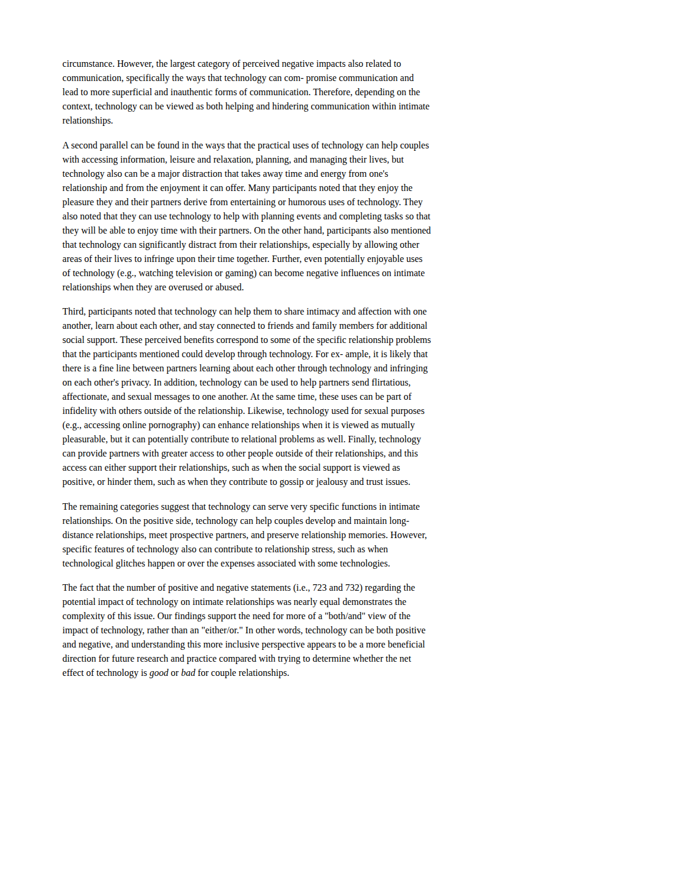circumstance. However, the largest category of perceived negative impacts also related to communication, specifically the ways that technology can com- promise communication and lead to more superficial and inauthentic forms of communication. Therefore, depending on the context, technology can be viewed as both helping and hindering communication within intimate relationships.
A second parallel can be found in the ways that the practical uses of technology can help couples with accessing information, leisure and relaxation, planning, and managing their lives, but technology also can be a major distraction that takes away time and energy from one's relationship and from the enjoyment it can offer. Many participants noted that they enjoy the pleasure they and their partners derive from entertaining or humorous uses of technology. They also noted that they can use technology to help with planning events and completing tasks so that they will be able to enjoy time with their partners. On the other hand, participants also mentioned that technology can significantly distract from their relationships, especially by allowing other areas of their lives to infringe upon their time together. Further, even potentially enjoyable uses of technology (e.g., watching television or gaming) can become negative influences on intimate relationships when they are overused or abused.
Third, participants noted that technology can help them to share intimacy and affection with one another, learn about each other, and stay connected to friends and family members for additional social support. These perceived benefits correspond to some of the specific relationship problems that the participants mentioned could develop through technology. For ex- ample, it is likely that there is a fine line between partners learning about each other through technology and infringing on each other's privacy. In addition, technology can be used to help partners send flirtatious, affectionate, and sexual messages to one another. At the same time, these uses can be part of infidelity with others outside of the relationship. Likewise, technology used for sexual purposes (e.g., accessing online pornography) can enhance relationships when it is viewed as mutually pleasurable, but it can potentially contribute to relational problems as well. Finally, technology can provide partners with greater access to other people outside of their relationships, and this access can either support their relationships, such as when the social support is viewed as positive, or hinder them, such as when they contribute to gossip or jealousy and trust issues.
The remaining categories suggest that technology can serve very specific functions in intimate relationships. On the positive side, technology can help couples develop and maintain long-distance relationships, meet prospective partners, and preserve relationship memories. However, specific features of technology also can contribute to relationship stress, such as when technological glitches happen or over the expenses associated with some technologies.
The fact that the number of positive and negative statements (i.e., 723 and 732) regarding the potential impact of technology on intimate relationships was nearly equal demonstrates the complexity of this issue. Our findings support the need for more of a "both/and" view of the impact of technology, rather than an "either/or." In other words, technology can be both positive and negative, and understanding this more inclusive perspective appears to be a more beneficial direction for future research and practice compared with trying to determine whether the net effect of technology is good or bad for couple relationships.